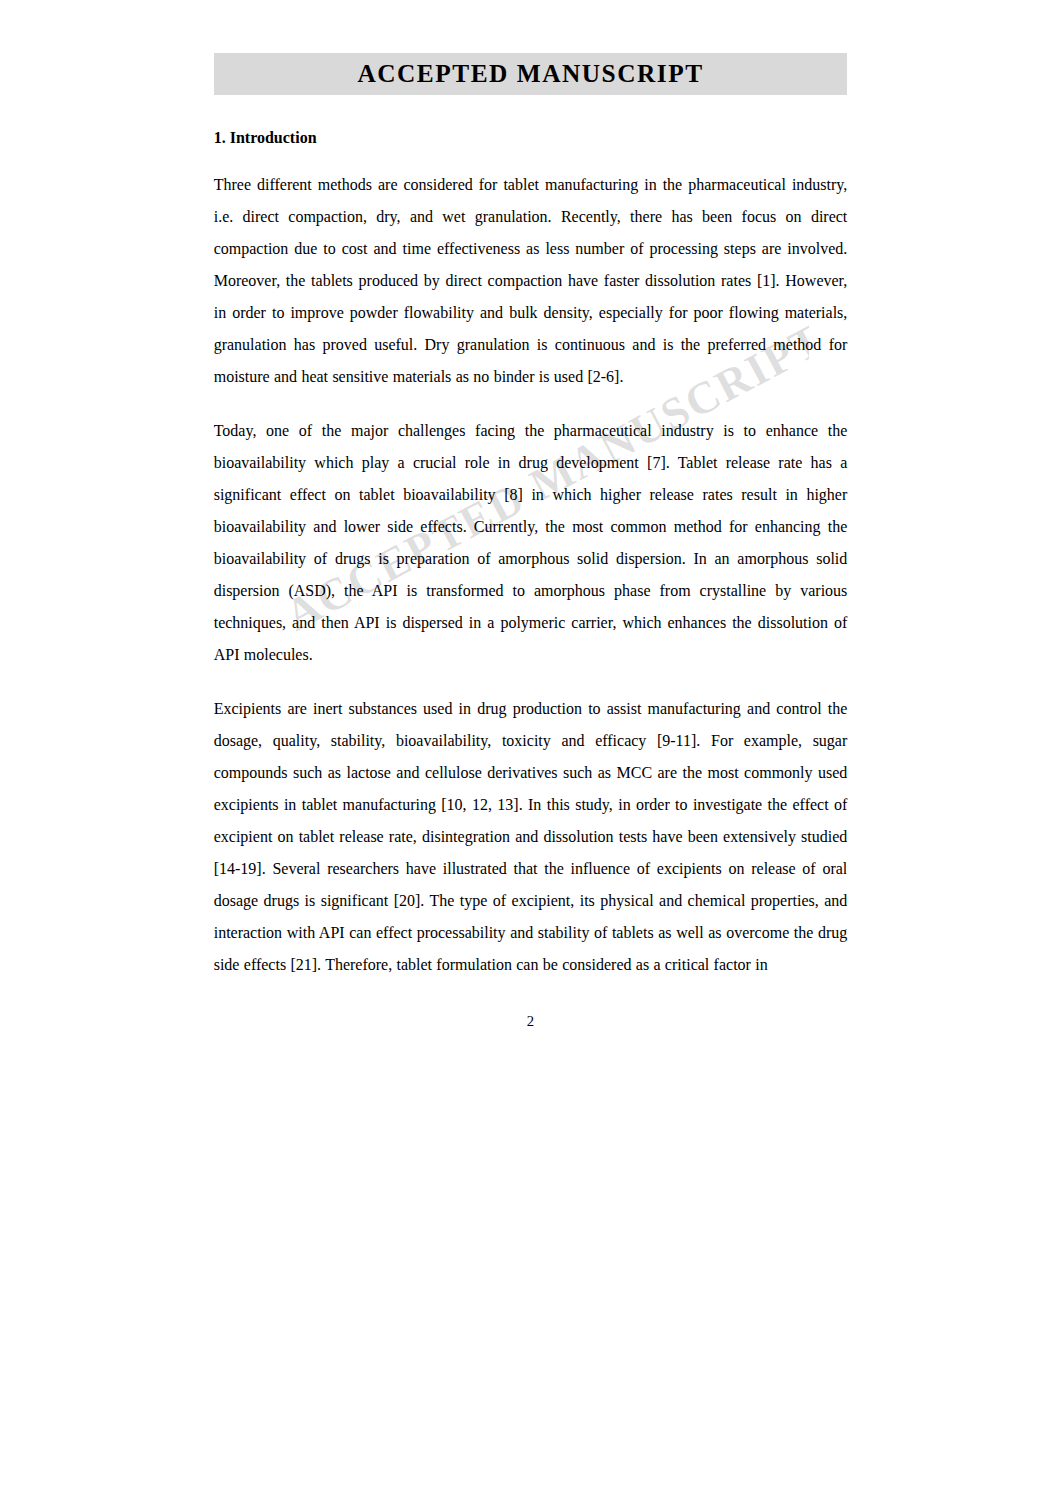ACCEPTED MANUSCRIPT
1. Introduction
Three different methods are considered for tablet manufacturing in the pharmaceutical industry, i.e. direct compaction, dry, and wet granulation. Recently, there has been focus on direct compaction due to cost and time effectiveness as less number of processing steps are involved. Moreover, the tablets produced by direct compaction have faster dissolution rates [1]. However, in order to improve powder flowability and bulk density, especially for poor flowing materials, granulation has proved useful. Dry granulation is continuous and is the preferred method for moisture and heat sensitive materials as no binder is used [2-6].
Today, one of the major challenges facing the pharmaceutical industry is to enhance the bioavailability which play a crucial role in drug development [7]. Tablet release rate has a significant effect on tablet bioavailability [8] in which higher release rates result in higher bioavailability and lower side effects. Currently, the most common method for enhancing the bioavailability of drugs is preparation of amorphous solid dispersion. In an amorphous solid dispersion (ASD), the API is transformed to amorphous phase from crystalline by various techniques, and then API is dispersed in a polymeric carrier, which enhances the dissolution of API molecules.
Excipients are inert substances used in drug production to assist manufacturing and control the dosage, quality, stability, bioavailability, toxicity and efficacy [9-11]. For example, sugar compounds such as lactose and cellulose derivatives such as MCC are the most commonly used excipients in tablet manufacturing [10, 12, 13]. In this study, in order to investigate the effect of excipient on tablet release rate, disintegration and dissolution tests have been extensively studied [14-19]. Several researchers have illustrated that the influence of excipients on release of oral dosage drugs is significant [20]. The type of excipient, its physical and chemical properties, and interaction with API can effect processability and stability of tablets as well as overcome the drug side effects [21]. Therefore, tablet formulation can be considered as a critical factor in
ACCEPTED MANUSCRIPT
2